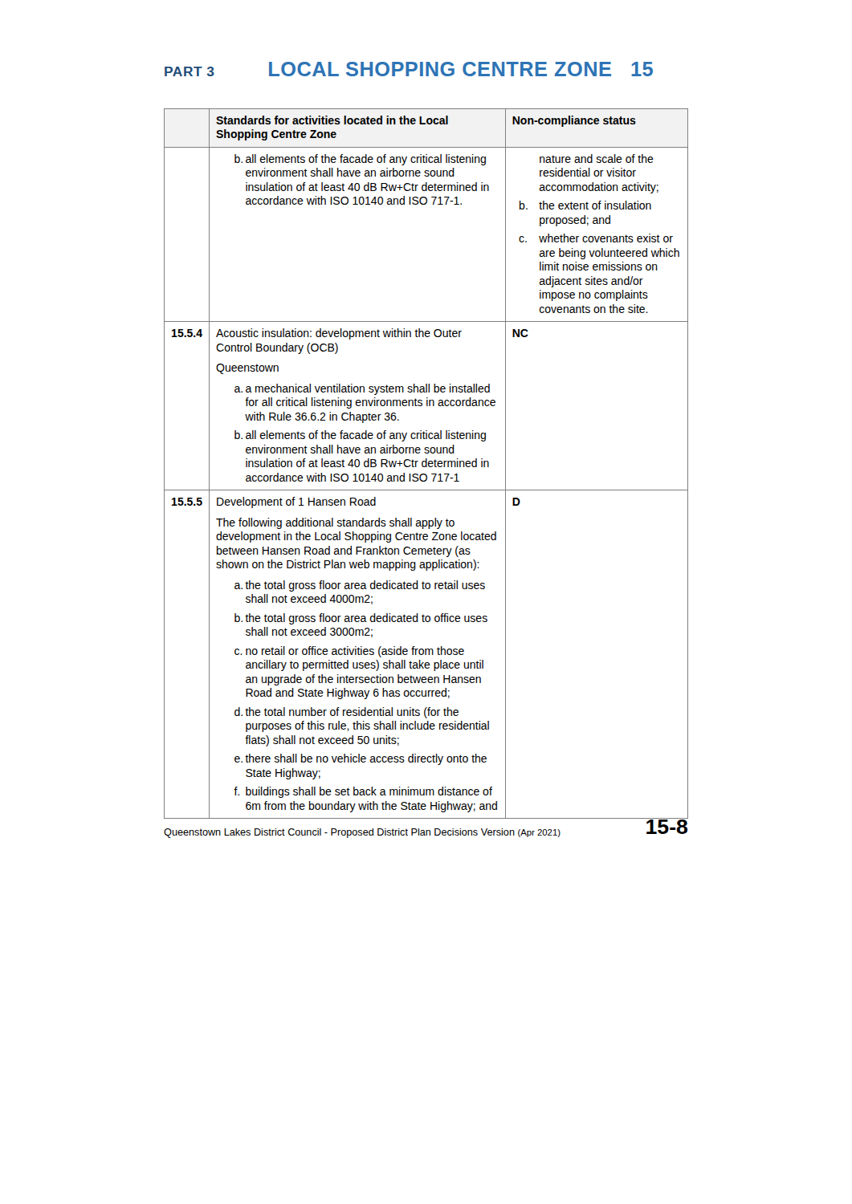PART 3
LOCAL SHOPPING CENTRE ZONE 15
| | Standards for activities located in the Local Shopping Centre Zone | Non-compliance status |
| --- | --- | --- |
| | b. all elements of the facade of any critical listening environment shall have an airborne sound insulation of at least 40 dB Rw+Ctr determined in accordance with ISO 10140 and ISO 717-1. | nature and scale of the residential or visitor accommodation activity; b. the extent of insulation proposed; and c. whether covenants exist or are being volunteered which limit noise emissions on adjacent sites and/or impose no complaints covenants on the site. |
| 15.5.4 | Acoustic insulation: development within the Outer Control Boundary (OCB) Queenstown a. a mechanical ventilation system shall be installed for all critical listening environments in accordance with Rule 36.6.2 in Chapter 36. b. all elements of the facade of any critical listening environment shall have an airborne sound insulation of at least 40 dB Rw+Ctr determined in accordance with ISO 10140 and ISO 717-1 | NC |
| 15.5.5 | Development of 1 Hansen Road The following additional standards shall apply to development in the Local Shopping Centre Zone located between Hansen Road and Frankton Cemetery (as shown on the District Plan web mapping application): a. the total gross floor area dedicated to retail uses shall not exceed 4000m2; b. the total gross floor area dedicated to office uses shall not exceed 3000m2; c. no retail or office activities (aside from those ancillary to permitted uses) shall take place until an upgrade of the intersection between Hansen Road and State Highway 6 has occurred; d. the total number of residential units (for the purposes of this rule, this shall include residential flats) shall not exceed 50 units; e. there shall be no vehicle access directly onto the State Highway; f. buildings shall be set back a minimum distance of 6m from the boundary with the State Highway; and | D |
Queenstown Lakes District Council - Proposed District Plan Decisions Version (Apr 2021)
15-8